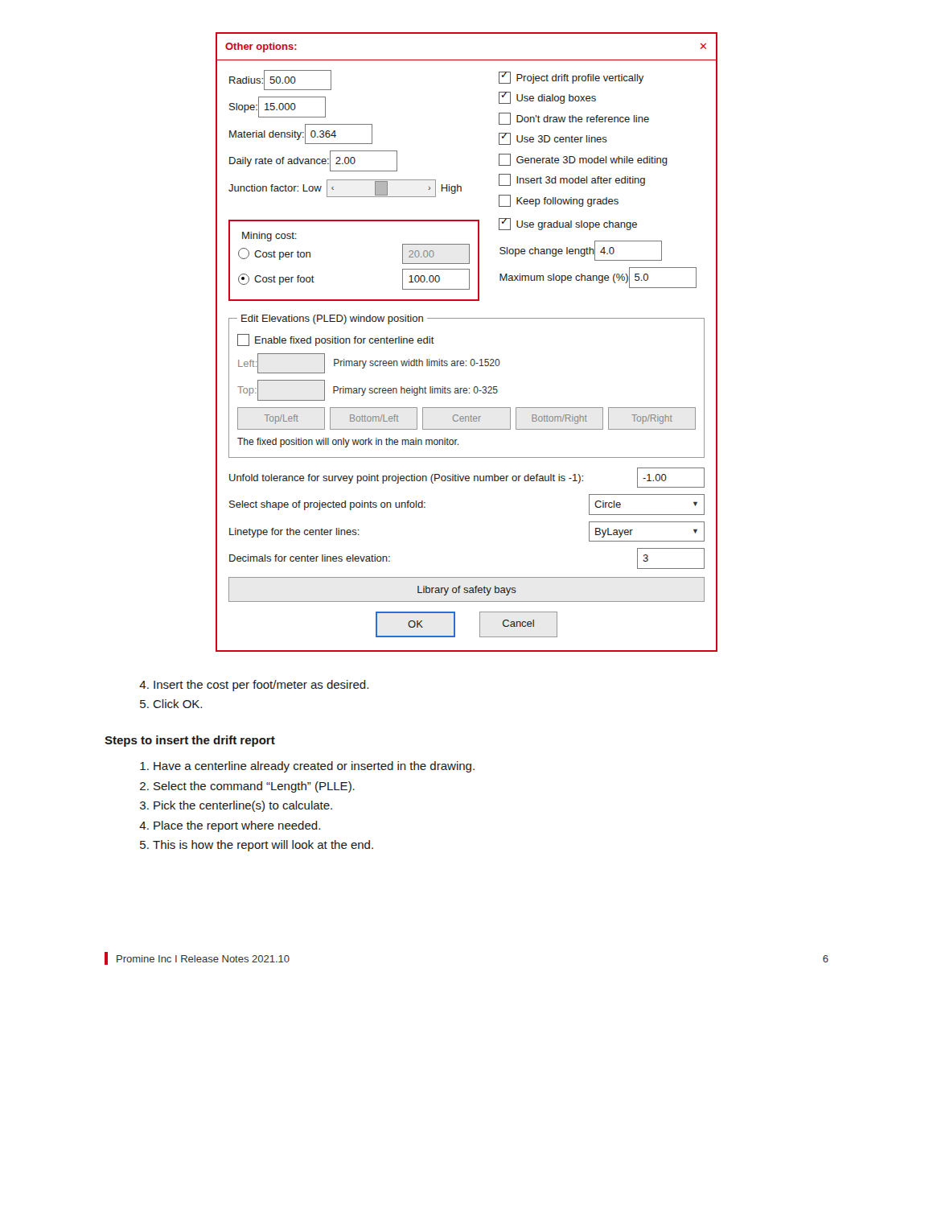Other options: ✕
Radius: 50.00
Slope: 15.000
Material density: 0.364
Daily rate of advance: 2.00
Junction factor: Low ‹ › High
Project drift profile vertically
Use dialog boxes
Don't draw the reference line
Use 3D center lines
Generate 3D model while editing
Insert 3d model after editing
Keep following grades
Mining cost:
Cost per ton 20.00
Cost per foot 100.00
Use gradual slope change
Slope change length 4.0
Maximum slope change (%) 5.0
Edit Elevations (PLED) window position
Enable fixed position for centerline edit
Left: Primary screen width limits are: 0-1520
Top: Primary screen height limits are: 0-325
Top/Left Bottom/Left Center Bottom/Right Top/Right
The fixed position will only work in the main monitor.
Unfold tolerance for survey point projection (Positive number or default is -1): -1.00
Select shape of projected points on unfold: Circle▼
Linetype for the center lines: ByLayer▼
Decimals for center lines elevation: 3
Library of safety bays
OK Cancel
Insert the cost per foot/meter as desired.
Click OK.
Steps to insert the drift report
Have a centerline already created or inserted in the drawing.
Select the command “Length” (PLLE).
Pick the centerline(s) to calculate.
Place the report where needed.
This is how the report will look at the end.
Promine Inc I Release Notes 2021.10 6